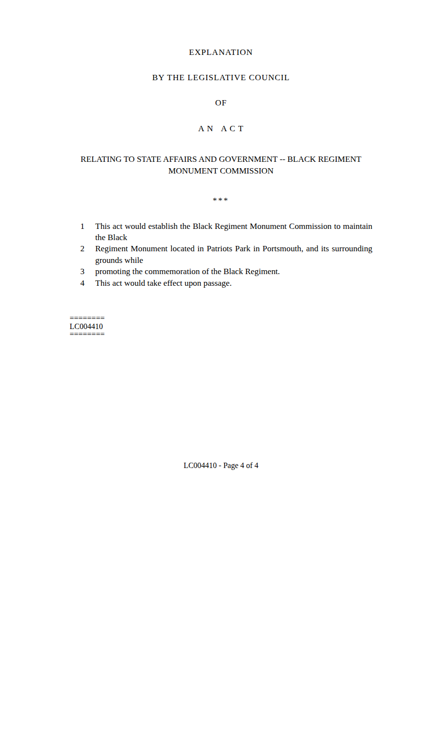EXPLANATION
BY THE LEGISLATIVE COUNCIL
OF
A N A C T
RELATING TO STATE AFFAIRS AND GOVERNMENT -- BLACK REGIMENT
MONUMENT COMMISSION
***
| 1 | This act would establish the Black Regiment Monument Commission to maintain the Black |
| 2 | Regiment Monument located in Patriots Park in Portsmouth, and its surrounding grounds while |
| 3 | promoting the commemoration of the Black Regiment. |
| 4 | This act would take effect upon passage. |
========
LC004410
========
LC004410 - Page 4 of 4